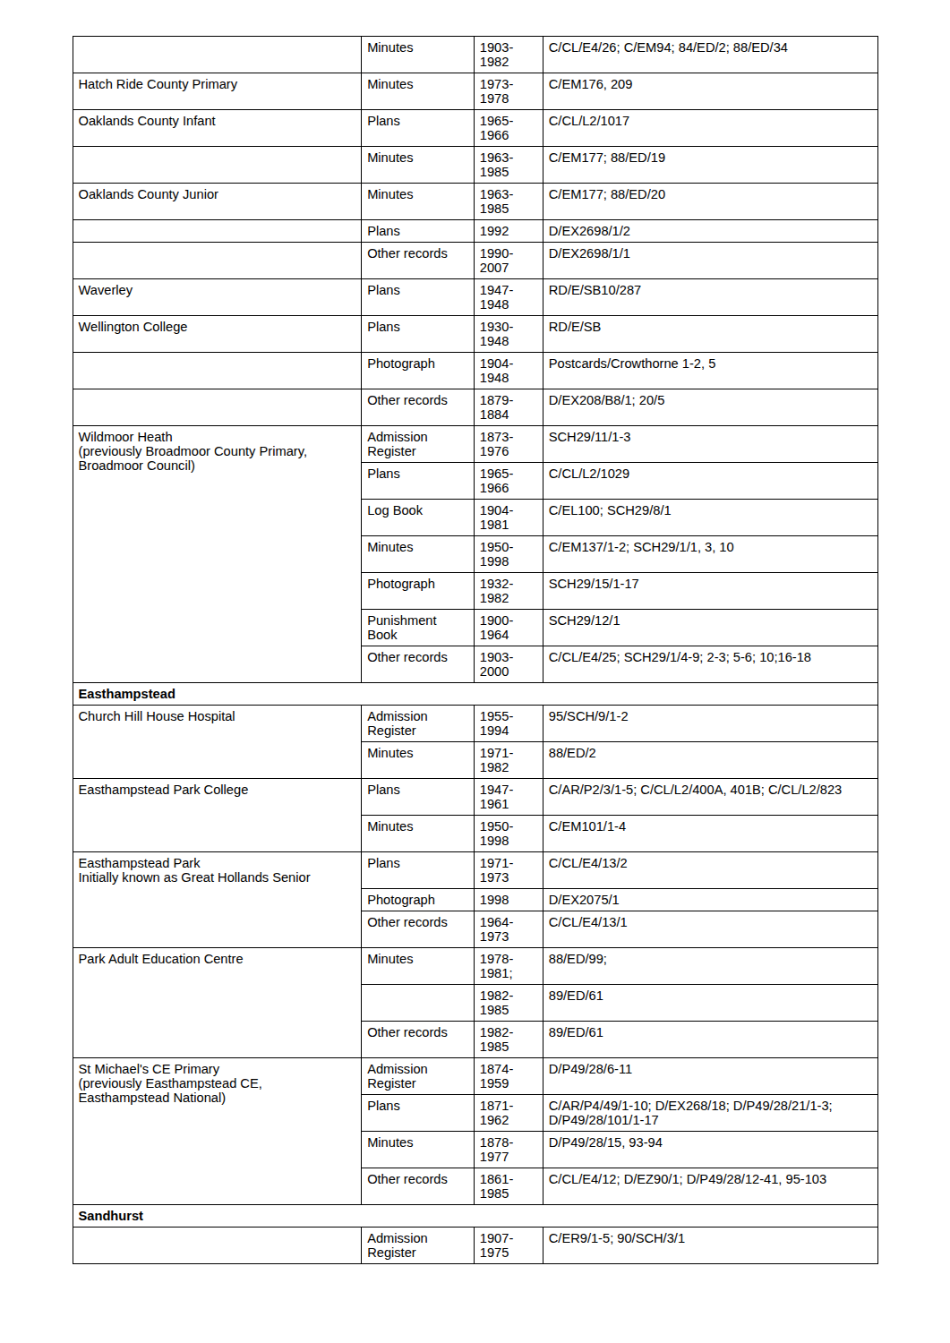| | Minutes | 1903-1982 | C/CL/E4/26; C/EM94; 84/ED/2; 88/ED/34 |
| Hatch Ride County Primary | Minutes | 1973-1978 | C/EM176, 209 |
| Oaklands County Infant | Plans | 1965-1966 | C/CL/L2/1017 |
| | Minutes | 1963-1985 | C/EM177; 88/ED/19 |
| Oaklands County Junior | Minutes | 1963-1985 | C/EM177; 88/ED/20 |
| | Plans | 1992 | D/EX2698/1/2 |
| | Other records | 1990-2007 | D/EX2698/1/1 |
| Waverley | Plans | 1947-1948 | RD/E/SB10/287 |
| Wellington College | Plans | 1930-1948 | RD/E/SB |
| | Photograph | 1904-1948 | Postcards/Crowthorne 1-2, 5 |
| | Other records | 1879-1884 | D/EX208/B8/1; 20/5 |
| Wildmoor Heath (previously Broadmoor County Primary, Broadmoor Council) | Admission Register | 1873-1976 | SCH29/11/1-3 |
| Plans | 1965-1966 | C/CL/L2/1029 |
| Log Book | 1904-1981 | C/EL100; SCH29/8/1 |
| Minutes | 1950-1998 | C/EM137/1-2; SCH29/1/1, 3, 10 |
| Photograph | 1932-1982 | SCH29/15/1-17 |
| Punishment Book | 1900-1964 | SCH29/12/1 |
| Other records | 1903-2000 | C/CL/E4/25; SCH29/1/4-9; 2-3; 5-6; 10;16-18 |
| Easthampstead |
| Church Hill House Hospital | Admission Register | 1955-1994 | 95/SCH/9/1-2 |
| Minutes | 1971-1982 | 88/ED/2 |
| Easthampstead Park College | Plans | 1947-1961 | C/AR/P2/3/1-5; C/CL/L2/400A, 401B; C/CL/L2/823 |
| Minutes | 1950-1998 | C/EM101/1-4 |
| Easthampstead Park Initially known as Great Hollands Senior | Plans | 1971-1973 | C/CL/E4/13/2 |
| Photograph | 1998 | D/EX2075/1 |
| Other records | 1964-1973 | C/CL/E4/13/1 |
| Park Adult Education Centre | Minutes | 1978-1981; | 88/ED/99; |
| | 1982-1985 | 89/ED/61 |
| Other records | 1982-1985 | 89/ED/61 |
| St Michael's CE Primary (previously Easthampstead CE, Easthampstead National) | Admission Register | 1874-1959 | D/P49/28/6-11 |
| Plans | 1871-1962 | C/AR/P4/49/1-10; D/EX268/18; D/P49/28/21/1-3; D/P49/28/101/1-17 |
| Minutes | 1878-1977 | D/P49/28/15, 93-94 |
| Other records | 1861-1985 | C/CL/E4/12; D/EZ90/1; D/P49/28/12-41, 95-103 |
| Sandhurst |
| | Admission Register | 1907-1975 | C/ER9/1-5; 90/SCH/3/1 |